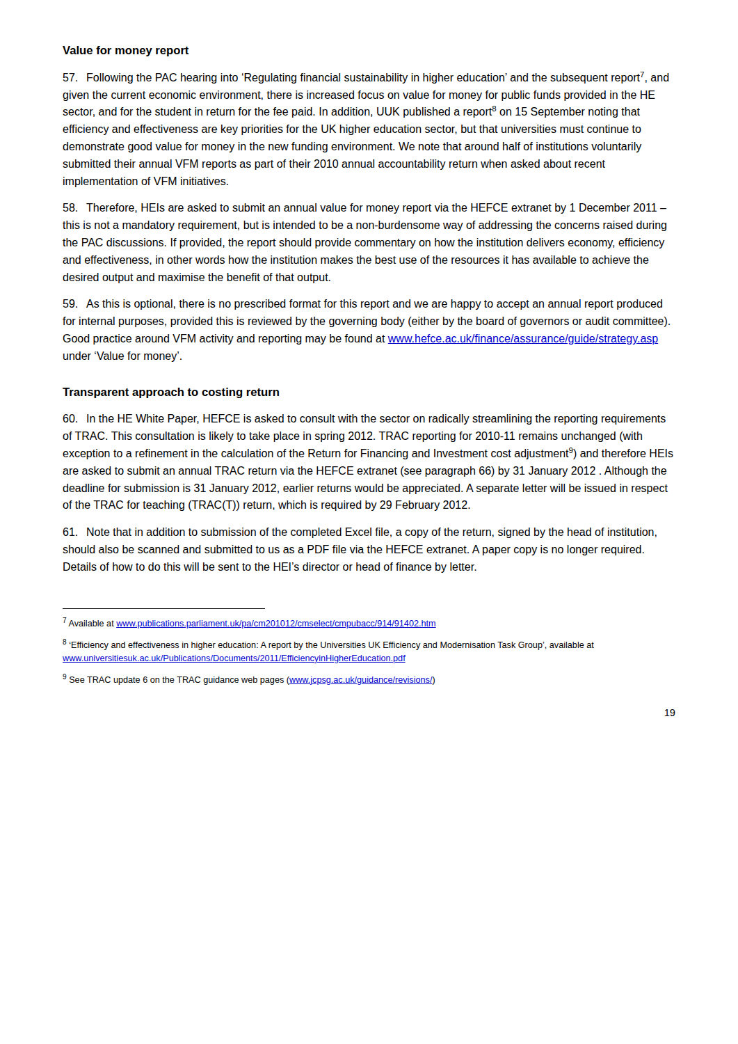Value for money report
57. Following the PAC hearing into ‘Regulating financial sustainability in higher education’ and the subsequent report7, and given the current economic environment, there is increased focus on value for money for public funds provided in the HE sector, and for the student in return for the fee paid. In addition, UUK published a report8 on 15 September noting that efficiency and effectiveness are key priorities for the UK higher education sector, but that universities must continue to demonstrate good value for money in the new funding environment. We note that around half of institutions voluntarily submitted their annual VFM reports as part of their 2010 annual accountability return when asked about recent implementation of VFM initiatives.
58. Therefore, HEIs are asked to submit an annual value for money report via the HEFCE extranet by 1 December 2011 – this is not a mandatory requirement, but is intended to be a non-burdensome way of addressing the concerns raised during the PAC discussions. If provided, the report should provide commentary on how the institution delivers economy, efficiency and effectiveness, in other words how the institution makes the best use of the resources it has available to achieve the desired output and maximise the benefit of that output.
59. As this is optional, there is no prescribed format for this report and we are happy to accept an annual report produced for internal purposes, provided this is reviewed by the governing body (either by the board of governors or audit committee). Good practice around VFM activity and reporting may be found at www.hefce.ac.uk/finance/assurance/guide/strategy.asp under ‘Value for money’.
Transparent approach to costing return
60. In the HE White Paper, HEFCE is asked to consult with the sector on radically streamlining the reporting requirements of TRAC. This consultation is likely to take place in spring 2012. TRAC reporting for 2010-11 remains unchanged (with exception to a refinement in the calculation of the Return for Financing and Investment cost adjustment9) and therefore HEIs are asked to submit an annual TRAC return via the HEFCE extranet (see paragraph 66) by 31 January 2012 . Although the deadline for submission is 31 January 2012, earlier returns would be appreciated. A separate letter will be issued in respect of the TRAC for teaching (TRAC(T)) return, which is required by 29 February 2012.
61. Note that in addition to submission of the completed Excel file, a copy of the return, signed by the head of institution, should also be scanned and submitted to us as a PDF file via the HEFCE extranet. A paper copy is no longer required. Details of how to do this will be sent to the HEI’s director or head of finance by letter.
7 Available at www.publications.parliament.uk/pa/cm201012/cmselect/cmpubacc/914/91402.htm
8 ‘Efficiency and effectiveness in higher education: A report by the Universities UK Efficiency and Modernisation Task Group’, available at www.universitiesuk.ac.uk/Publications/Documents/2011/EfficiencyinHigherEducation.pdf
9 See TRAC update 6 on the TRAC guidance web pages (www.jcpsg.ac.uk/guidance/revisions/)
19